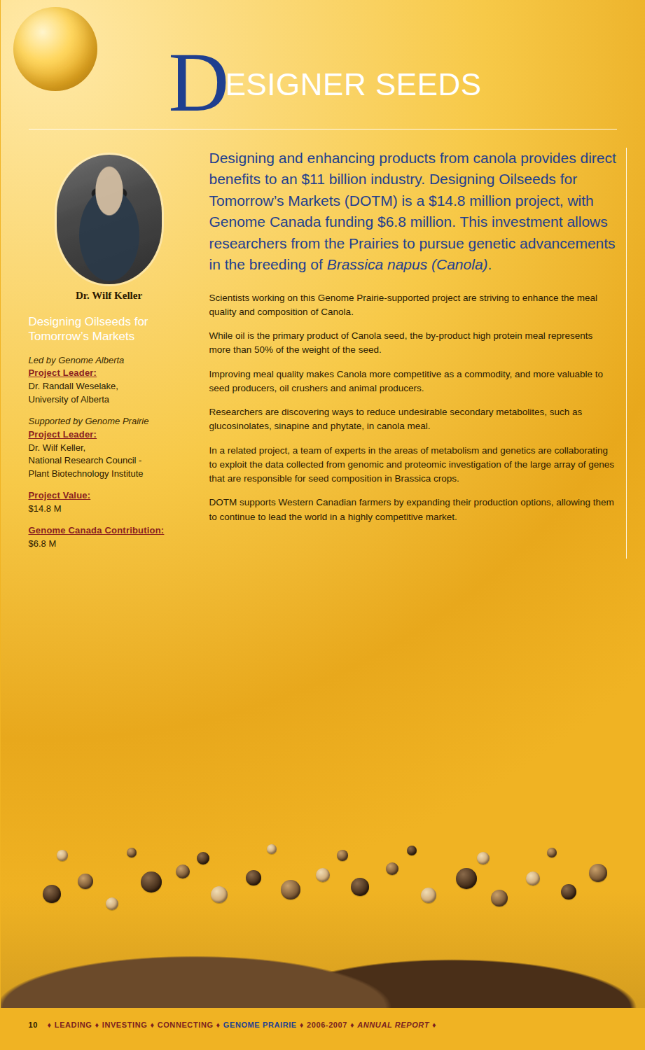DESIGNER SEEDS
Dr. Wilf Keller
Designing Oilseeds for
Tomorrow’s Markets
Led by Genome Alberta
Project Leader:
Dr. Randall Weselake,
University of Alberta
Supported by Genome Prairie
Project Leader:
Dr. Wilf Keller,
National Research Council -
Plant Biotechnology Institute
Project Value:
$14.8 M
Genome Canada Contribution:
$6.8 M
Designing and enhancing products from canola provides direct benefits to an $11 billion industry. Designing Oilseeds for Tomorrow’s Markets (DOTM) is a $14.8 million project, with Genome Canada funding $6.8 million. This investment allows researchers from the Prairies to pursue genetic advancements in the breeding of Brassica napus (Canola).
Scientists working on this Genome Prairie-supported project are striving to enhance the meal quality and composition of Canola.
While oil is the primary product of Canola seed, the by-product high protein meal represents more than 50% of the weight of the seed.
Improving meal quality makes Canola more competitive as a commodity, and more valuable to seed producers, oil crushers and animal producers.
Researchers are discovering ways to reduce undesirable secondary metabolites, such as glucosinolates, sinapine and phytate, in canola meal.
In a related project, a team of experts in the areas of metabolism and genetics are collaborating to exploit the data collected from genomic and proteomic investigation of the large array of genes that are responsible for seed composition in Brassica crops.
DOTM supports Western Canadian farmers by expanding their production options, allowing them to continue to lead the world in a highly competitive market.
10 ♦LEADING♦INVESTING♦CONNECTING♦GENOME PRAIRIE♦2006-2007♦ANNUAL REPORT♦